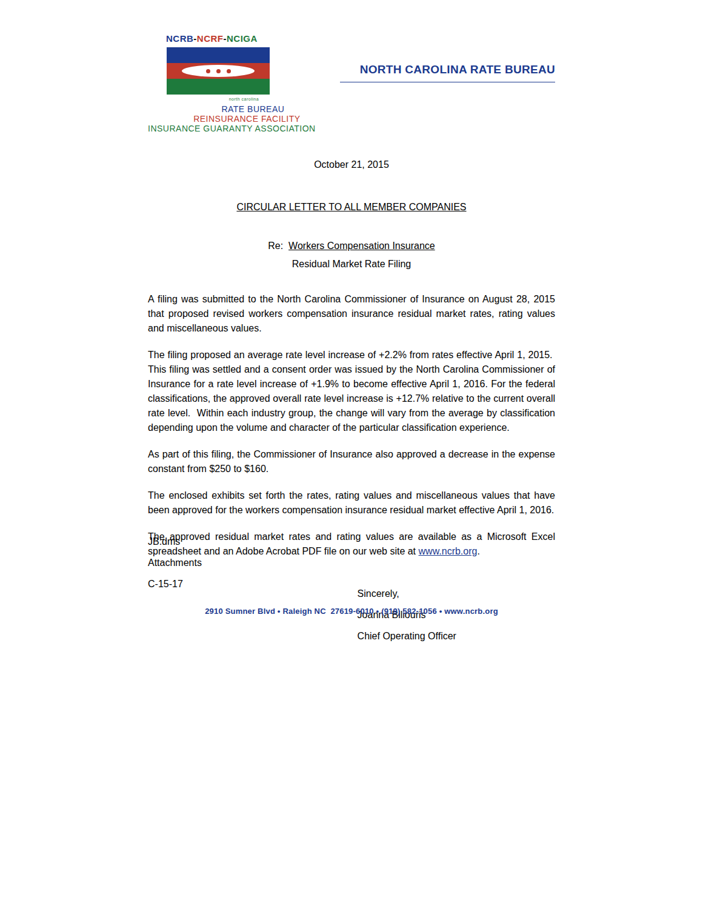NCRB-NCRF-NCIGA
north carolina
RATE BUREAU
REINSURANCE FACILITY
INSURANCE GUARANTY ASSOCIATION
NORTH CAROLINA RATE BUREAU
October 21, 2015
CIRCULAR LETTER TO ALL MEMBER COMPANIES
Re: Workers Compensation Insurance
Residual Market Rate Filing
A filing was submitted to the North Carolina Commissioner of Insurance on August 28, 2015 that proposed revised workers compensation insurance residual market rates, rating values and miscellaneous values.
The filing proposed an average rate level increase of +2.2% from rates effective April 1, 2015. This filing was settled and a consent order was issued by the North Carolina Commissioner of Insurance for a rate level increase of +1.9% to become effective April 1, 2016. For the federal classifications, the approved overall rate level increase is +12.7% relative to the current overall rate level. Within each industry group, the change will vary from the average by classification depending upon the volume and character of the particular classification experience.
As part of this filing, the Commissioner of Insurance also approved a decrease in the expense constant from $250 to $160.
The enclosed exhibits set forth the rates, rating values and miscellaneous values that have been approved for the workers compensation insurance residual market effective April 1, 2016.
The approved residual market rates and rating values are available as a Microsoft Excel spreadsheet and an Adobe Acrobat PDF file on our web site at www.ncrb.org.
Sincerely,
Joanna Biliouris
Chief Operating Officer
JB:dms
Attachments
C-15-17
2910 Sumner Blvd • Raleigh NC 27619-6010 • (919) 582-1056 • www.ncrb.org